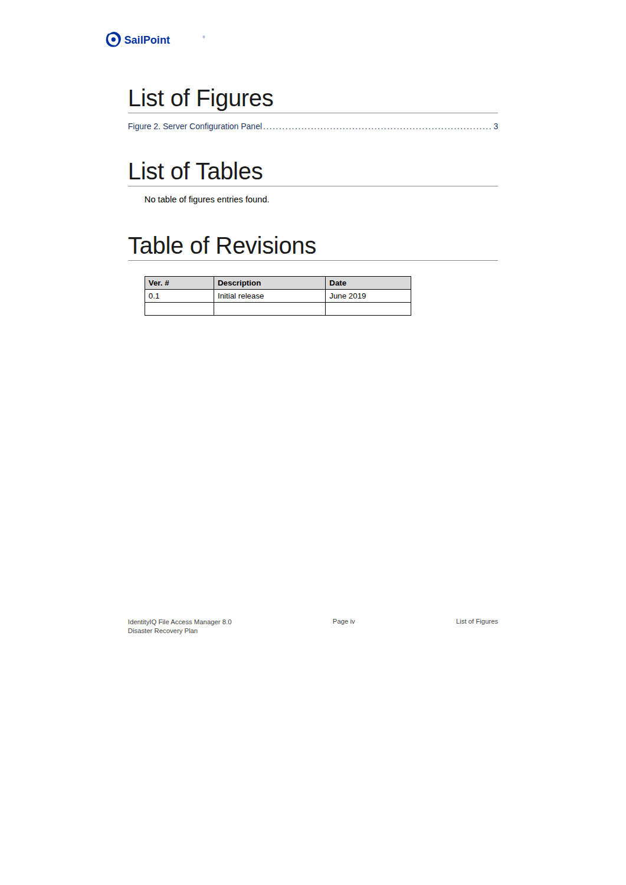SailPoint ®
List of Figures
Figure 2. Server Configuration Panel .................................................................................................. 3
List of Tables
No table of figures entries found.
Table of Revisions
| Ver. # | Description | Date |
| --- | --- | --- |
| 0.1 | Initial release | June 2019 |
IdentityIQ File Access Manager 8.0
Disaster Recovery Plan
Page iv
List of Figures